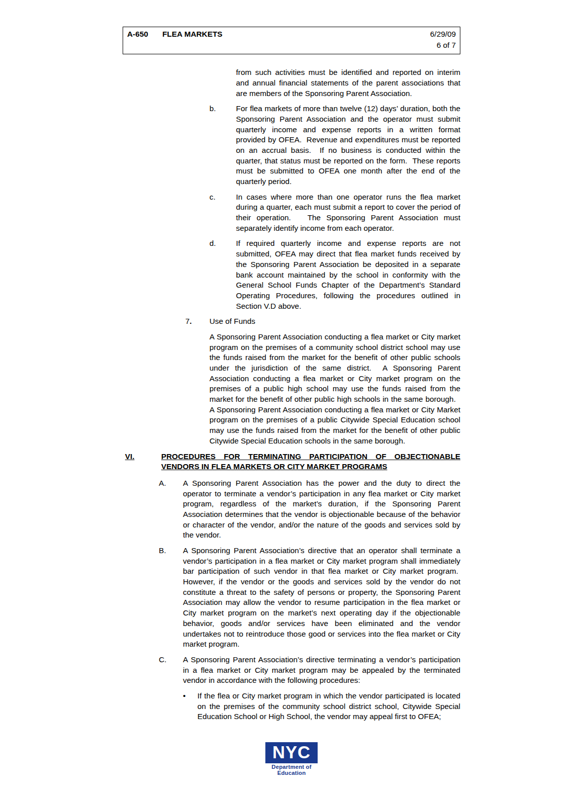A-650 FLEA MARKETS
6/29/09
6 of 7
from such activities must be identified and reported on interim and annual financial statements of the parent associations that are members of the Sponsoring Parent Association.
b.
For flea markets of more than twelve (12) days’ duration, both the Sponsoring Parent Association and the operator must submit quarterly income and expense reports in a written format provided by OFEA. Revenue and expenditures must be reported on an accrual basis. If no business is conducted within the quarter, that status must be reported on the form. These reports must be submitted to OFEA one month after the end of the quarterly period.
c.
In cases where more than one operator runs the flea market during a quarter, each must submit a report to cover the period of their operation. The Sponsoring Parent Association must separately identify income from each operator.
d.
If required quarterly income and expense reports are not submitted, OFEA may direct that flea market funds received by the Sponsoring Parent Association be deposited in a separate bank account maintained by the school in conformity with the General School Funds Chapter of the Department’s Standard Operating Procedures, following the procedures outlined in Section V.D above.
7.
Use of Funds
A Sponsoring Parent Association conducting a flea market or City market program on the premises of a community school district school may use the funds raised from the market for the benefit of other public schools under the jurisdiction of the same district. A Sponsoring Parent Association conducting a flea market or City market program on the premises of a public high school may use the funds raised from the market for the benefit of other public high schools in the same borough. A Sponsoring Parent Association conducting a flea market or City Market program on the premises of a public Citywide Special Education school may use the funds raised from the market for the benefit of other public Citywide Special Education schools in the same borough.
VI.
PROCEDURES FOR TERMINATING PARTICIPATION OF OBJECTIONABLE VENDORS IN FLEA MARKETS OR CITY MARKET PROGRAMS
A.
A Sponsoring Parent Association has the power and the duty to direct the operator to terminate a vendor’s participation in any flea market or City market program, regardless of the market’s duration, if the Sponsoring Parent Association determines that the vendor is objectionable because of the behavior or character of the vendor, and/or the nature of the goods and services sold by the vendor.
B.
A Sponsoring Parent Association’s directive that an operator shall terminate a vendor’s participation in a flea market or City market program shall immediately bar participation of such vendor in that flea market or City market program. However, if the vendor or the goods and services sold by the vendor do not constitute a threat to the safety of persons or property, the Sponsoring Parent Association may allow the vendor to resume participation in the flea market or City market program on the market’s next operating day if the objectionable behavior, goods and/or services have been eliminated and the vendor undertakes not to reintroduce those good or services into the flea market or City market program.
C.
A Sponsoring Parent Association’s directive terminating a vendor’s participation in a flea market or City market program may be appealed by the terminated vendor in accordance with the following procedures:
•
If the flea or City market program in which the vendor participated is located on the premises of the community school district school, Citywide Special Education School or High School, the vendor may appeal first to OFEA;
NYC
Department of
Education